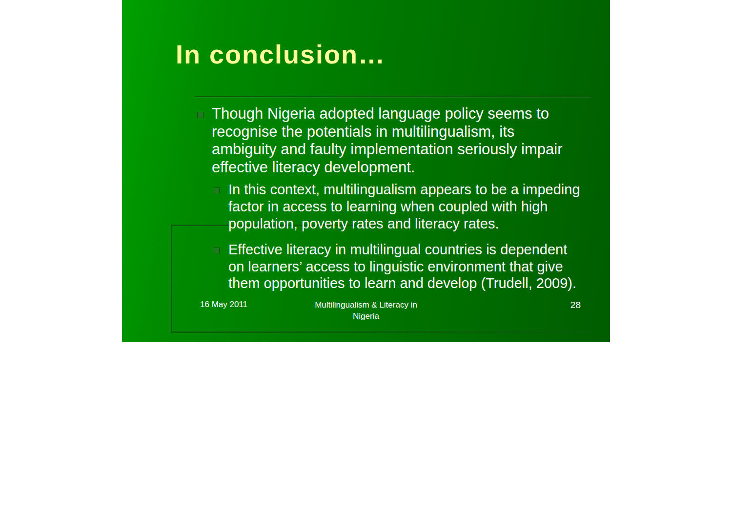In conclusion…
Though Nigeria adopted language policy seems to recognise the potentials in multilingualism, its ambiguity and faulty implementation seriously impair effective literacy development.
In this context, multilingualism appears to be a impeding factor in access to learning when coupled with high population, poverty rates and literacy rates.
Effective literacy in multilingual countries is dependent on learners’ access to linguistic environment that give them opportunities to learn and develop (Trudell, 2009).
16 May 2011
Multilingualism & Literacy in
Nigeria
28